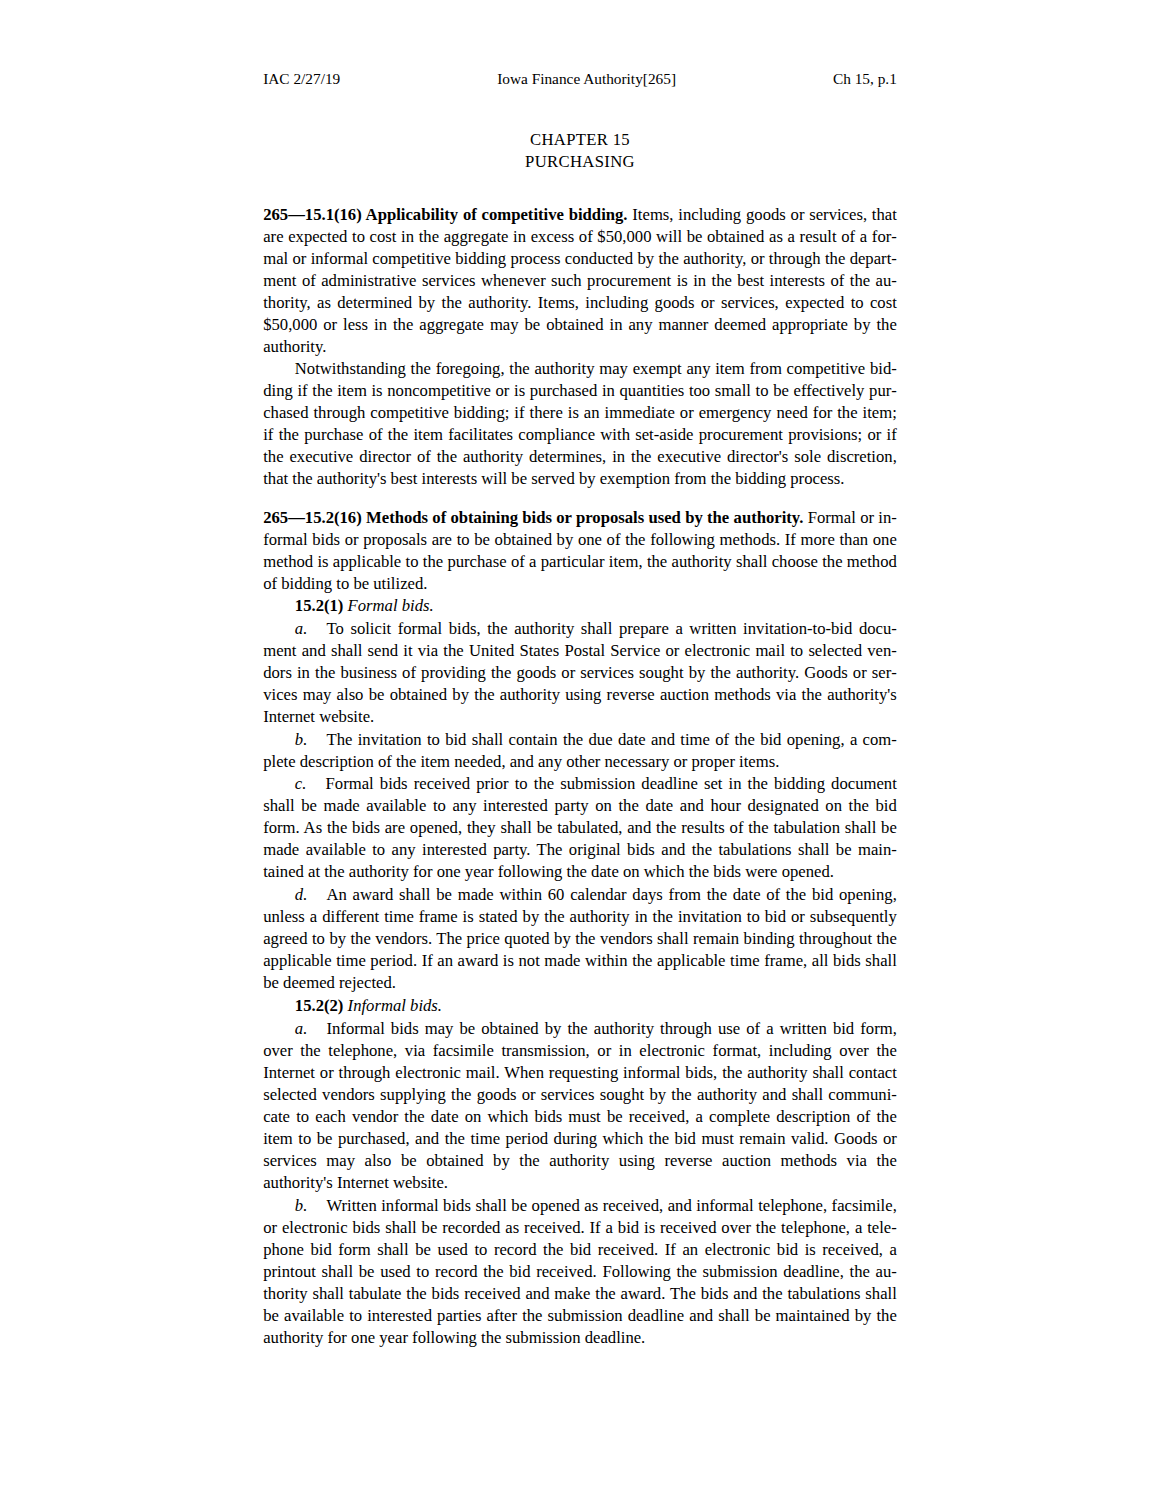IAC 2/27/19 Iowa Finance Authority[265] Ch 15, p.1
CHAPTER 15 PURCHASING
265—15.1(16) Applicability of competitive bidding. Items, including goods or services, that are expected to cost in the aggregate in excess of $50,000 will be obtained as a result of a formal or informal competitive bidding process conducted by the authority, or through the department of administrative services whenever such procurement is in the best interests of the authority, as determined by the authority. Items, including goods or services, expected to cost $50,000 or less in the aggregate may be obtained in any manner deemed appropriate by the authority.
Notwithstanding the foregoing, the authority may exempt any item from competitive bidding if the item is noncompetitive or is purchased in quantities too small to be effectively purchased through competitive bidding; if there is an immediate or emergency need for the item; if the purchase of the item facilitates compliance with set-aside procurement provisions; or if the executive director of the authority determines, in the executive director's sole discretion, that the authority's best interests will be served by exemption from the bidding process.
265—15.2(16) Methods of obtaining bids or proposals used by the authority. Formal or informal bids or proposals are to be obtained by one of the following methods. If more than one method is applicable to the purchase of a particular item, the authority shall choose the method of bidding to be utilized.
15.2(1) Formal bids.
a. To solicit formal bids, the authority shall prepare a written invitation-to-bid document and shall send it via the United States Postal Service or electronic mail to selected vendors in the business of providing the goods or services sought by the authority. Goods or services may also be obtained by the authority using reverse auction methods via the authority's Internet website.
b. The invitation to bid shall contain the due date and time of the bid opening, a complete description of the item needed, and any other necessary or proper items.
c. Formal bids received prior to the submission deadline set in the bidding document shall be made available to any interested party on the date and hour designated on the bid form. As the bids are opened, they shall be tabulated, and the results of the tabulation shall be made available to any interested party. The original bids and the tabulations shall be maintained at the authority for one year following the date on which the bids were opened.
d. An award shall be made within 60 calendar days from the date of the bid opening, unless a different time frame is stated by the authority in the invitation to bid or subsequently agreed to by the vendors. The price quoted by the vendors shall remain binding throughout the applicable time period. If an award is not made within the applicable time frame, all bids shall be deemed rejected.
15.2(2) Informal bids.
a. Informal bids may be obtained by the authority through use of a written bid form, over the telephone, via facsimile transmission, or in electronic format, including over the Internet or through electronic mail. When requesting informal bids, the authority shall contact selected vendors supplying the goods or services sought by the authority and shall communicate to each vendor the date on which bids must be received, a complete description of the item to be purchased, and the time period during which the bid must remain valid. Goods or services may also be obtained by the authority using reverse auction methods via the authority's Internet website.
b. Written informal bids shall be opened as received, and informal telephone, facsimile, or electronic bids shall be recorded as received. If a bid is received over the telephone, a telephone bid form shall be used to record the bid received. If an electronic bid is received, a printout shall be used to record the bid received. Following the submission deadline, the authority shall tabulate the bids received and make the award. The bids and the tabulations shall be available to interested parties after the submission deadline and shall be maintained by the authority for one year following the submission deadline.